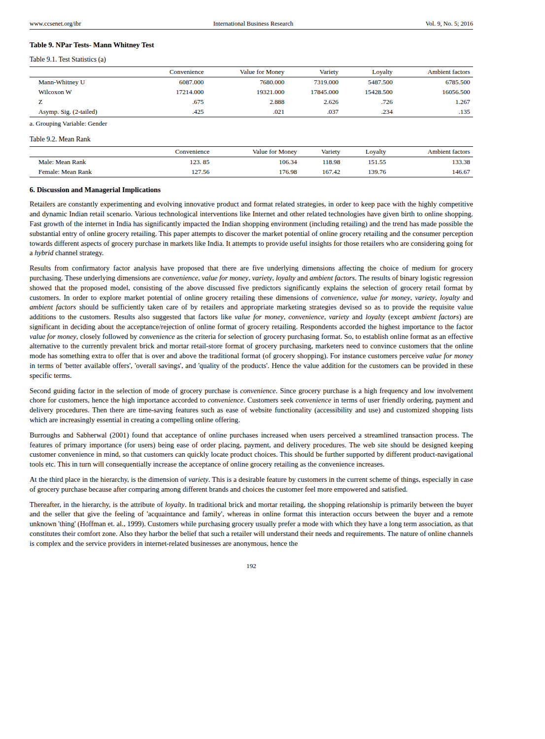www.ccsenet.org/ibr
International Business Research
Vol. 9, No. 5; 2016
Table 9. NPar Tests- Mann Whitney Test
Table 9.1. Test Statistics (a)
| | Convenience | Value for Money | Variety | Loyalty | Ambient factors |
| --- | --- | --- | --- | --- | --- |
| Mann-Whitney U | 6087.000 | 7680.000 | 7319.000 | 5487.500 | 6785.500 |
| Wilcoxon W | 17214.000 | 19321.000 | 17845.000 | 15428.500 | 16056.500 |
| Z | .675 | 2.888 | 2.626 | .726 | 1.267 |
| Asymp. Sig. (2-tailed) | .425 | .021 | .037 | .234 | .135 |
a. Grouping Variable: Gender
Table 9.2. Mean Rank
| | Convenience | Value for Money | Variety | Loyalty | Ambient factors |
| --- | --- | --- | --- | --- | --- |
| Male: Mean Rank | 123. 85 | 106.34 | 118.98 | 151.55 | 133.38 |
| Female: Mean Rank | 127.56 | 176.98 | 167.42 | 139.76 | 146.67 |
6. Discussion and Managerial Implications
Retailers are constantly experimenting and evolving innovative product and format related strategies, in order to keep pace with the highly competitive and dynamic Indian retail scenario. Various technological interventions like Internet and other related technologies have given birth to online shopping. Fast growth of the internet in India has significantly impacted the Indian shopping environment (including retailing) and the trend has made possible the substantial entry of online grocery retailing. This paper attempts to discover the market potential of online grocery retailing and the consumer perception towards different aspects of grocery purchase in markets like India. It attempts to provide useful insights for those retailers who are considering going for a hybrid channel strategy.
Results from confirmatory factor analysis have proposed that there are five underlying dimensions affecting the choice of medium for grocery purchasing. These underlying dimensions are convenience, value for money, variety, loyalty and ambient factors. The results of binary logistic regression showed that the proposed model, consisting of the above discussed five predictors significantly explains the selection of grocery retail format by customers. In order to explore market potential of online grocery retailing these dimensions of convenience, value for money, variety, loyalty and ambient factors should be sufficiently taken care of by retailers and appropriate marketing strategies devised so as to provide the requisite value additions to the customers. Results also suggested that factors like value for money, convenience, variety and loyalty (except ambient factors) are significant in deciding about the acceptance/rejection of online format of grocery retailing. Respondents accorded the highest importance to the factor value for money, closely followed by convenience as the criteria for selection of grocery purchasing format. So, to establish online format as an effective alternative to the currently prevalent brick and mortar retail-store format of grocery purchasing, marketers need to convince customers that the online mode has something extra to offer that is over and above the traditional format (of grocery shopping). For instance customers perceive value for money in terms of 'better available offers', 'overall savings', and 'quality of the products'. Hence the value addition for the customers can be provided in these specific terms.
Second guiding factor in the selection of mode of grocery purchase is convenience. Since grocery purchase is a high frequency and low involvement chore for customers, hence the high importance accorded to convenience. Customers seek convenience in terms of user friendly ordering, payment and delivery procedures. Then there are time-saving features such as ease of website functionality (accessibility and use) and customized shopping lists which are increasingly essential in creating a compelling online offering.
Burroughs and Sabherwal (2001) found that acceptance of online purchases increased when users perceived a streamlined transaction process. The features of primary importance (for users) being ease of order placing, payment, and delivery procedures. The web site should be designed keeping customer convenience in mind, so that customers can quickly locate product choices. This should be further supported by different product-navigational tools etc. This in turn will consequentially increase the acceptance of online grocery retailing as the convenience increases.
At the third place in the hierarchy, is the dimension of variety. This is a desirable feature by customers in the current scheme of things, especially in case of grocery purchase because after comparing among different brands and choices the customer feel more empowered and satisfied.
Thereafter, in the hierarchy, is the attribute of loyalty. In traditional brick and mortar retailing, the shopping relationship is primarily between the buyer and the seller that give the feeling of 'acquaintance and family', whereas in online format this interaction occurs between the buyer and a remote unknown 'thing' (Hoffman et. al., 1999). Customers while purchasing grocery usually prefer a mode with which they have a long term association, as that constitutes their comfort zone. Also they harbor the belief that such a retailer will understand their needs and requirements. The nature of online channels is complex and the service providers in internet-related businesses are anonymous, hence the
192